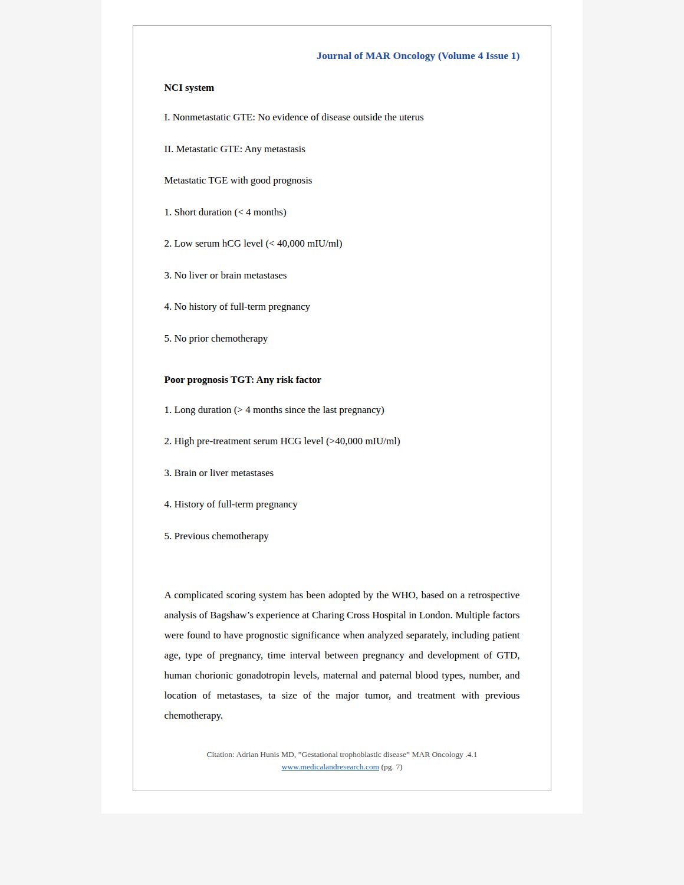Journal of MAR Oncology (Volume 4 Issue 1)
NCI system
I. Nonmetastatic GTE: No evidence of disease outside the uterus
II. Metastatic GTE: Any metastasis
Metastatic TGE with good prognosis
1. Short duration (< 4 months)
2. Low serum hCG level (< 40,000 mIU/ml)
3. No liver or brain metastases
4. No history of full-term pregnancy
5. No prior chemotherapy
Poor prognosis TGT: Any risk factor
1. Long duration (> 4 months since the last pregnancy)
2. High pre-treatment serum HCG level (>40,000 mIU/ml)
3. Brain or liver metastases
4. History of full-term pregnancy
5. Previous chemotherapy
A complicated scoring system has been adopted by the WHO, based on a retrospective analysis of Bagshaw’s experience at Charing Cross Hospital in London. Multiple factors were found to have prognostic significance when analyzed separately, including patient age, type of pregnancy, time interval between pregnancy and development of GTD, human chorionic gonadotropin levels, maternal and paternal blood types, number, and location of metastases, ta size of the major tumor, and treatment with previous chemotherapy.
Citation: Adrian Hunis MD, ”Gestational trophoblastic disease” MAR Oncology .4.1
www.medicalandresearch.com (pg. 7)